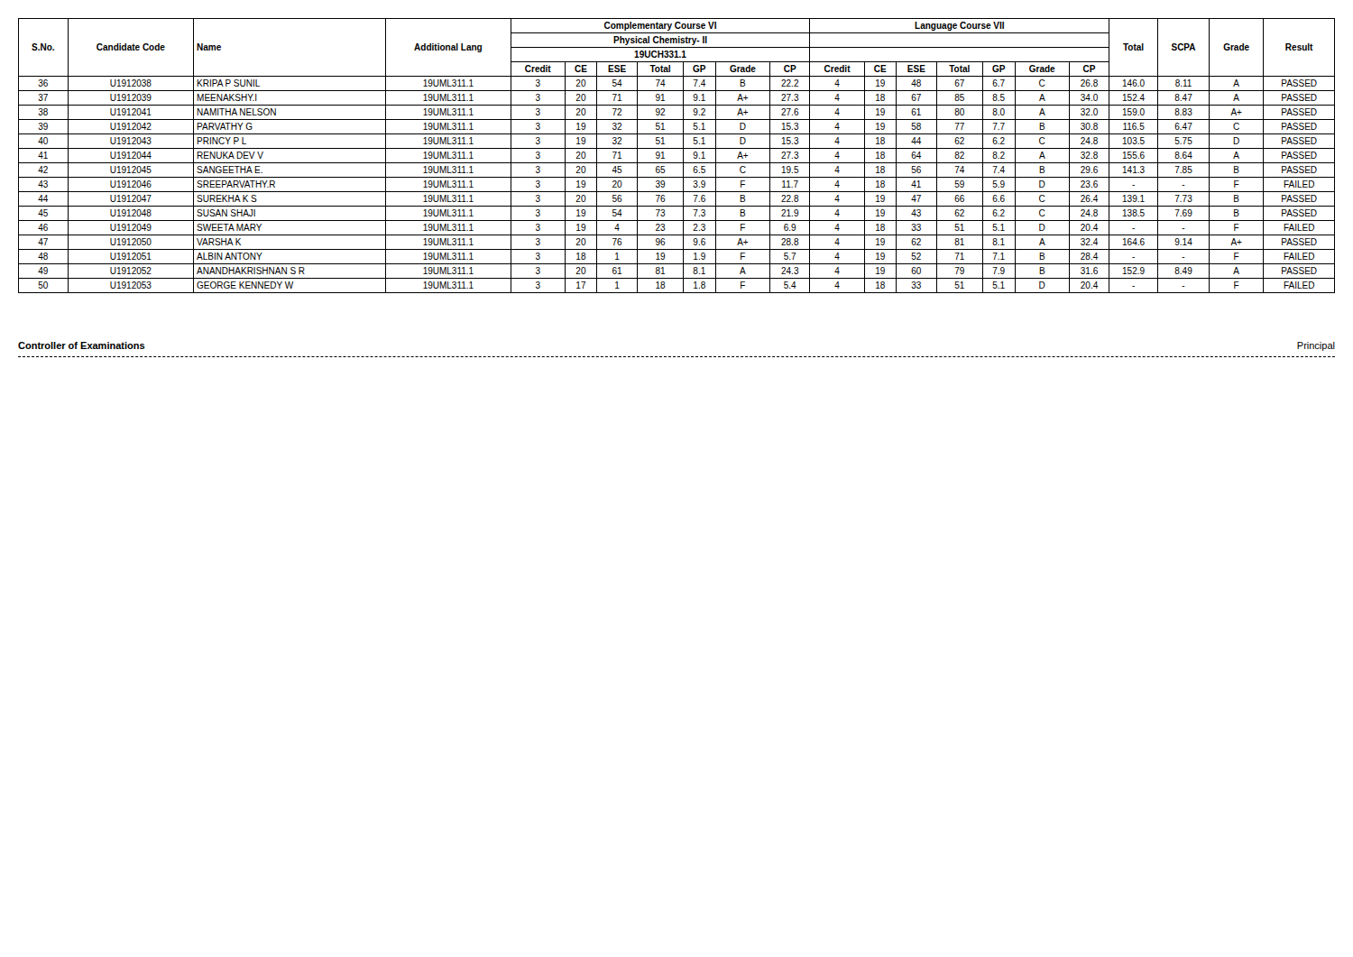| S.No. | Candidate Code | Name | Additional Lang | Complementary Course VI | Language Course VII | Total | SCPA | Grade | Result |
| --- | --- | --- | --- | --- | --- | --- | --- | --- | --- |
| Physical Chemistry- II | |
| 19UCH331.1 | |
| Credit | CE | ESE | Total | GP | Grade | CP | Credit | CE | ESE | Total | GP | Grade | CP |
| 36 | U1912038 | KRIPA P SUNIL | 19UML311.1 | 3 | 20 | 54 | 74 | 7.4 | B | 22.2 | 4 | 19 | 48 | 67 | 6.7 | C | 26.8 | 146.0 | 8.11 | A | PASSED |
| 37 | U1912039 | MEENAKSHY.I | 19UML311.1 | 3 | 20 | 71 | 91 | 9.1 | A+ | 27.3 | 4 | 18 | 67 | 85 | 8.5 | A | 34.0 | 152.4 | 8.47 | A | PASSED |
| 38 | U1912041 | NAMITHA NELSON | 19UML311.1 | 3 | 20 | 72 | 92 | 9.2 | A+ | 27.6 | 4 | 19 | 61 | 80 | 8.0 | A | 32.0 | 159.0 | 8.83 | A+ | PASSED |
| 39 | U1912042 | PARVATHY G | 19UML311.1 | 3 | 19 | 32 | 51 | 5.1 | D | 15.3 | 4 | 19 | 58 | 77 | 7.7 | B | 30.8 | 116.5 | 6.47 | C | PASSED |
| 40 | U1912043 | PRINCY P L | 19UML311.1 | 3 | 19 | 32 | 51 | 5.1 | D | 15.3 | 4 | 18 | 44 | 62 | 6.2 | C | 24.8 | 103.5 | 5.75 | D | PASSED |
| 41 | U1912044 | RENUKA DEV V | 19UML311.1 | 3 | 20 | 71 | 91 | 9.1 | A+ | 27.3 | 4 | 18 | 64 | 82 | 8.2 | A | 32.8 | 155.6 | 8.64 | A | PASSED |
| 42 | U1912045 | SANGEETHA E. | 19UML311.1 | 3 | 20 | 45 | 65 | 6.5 | C | 19.5 | 4 | 18 | 56 | 74 | 7.4 | B | 29.6 | 141.3 | 7.85 | B | PASSED |
| 43 | U1912046 | SREEPARVATHY.R | 19UML311.1 | 3 | 19 | 20 | 39 | 3.9 | F | 11.7 | 4 | 18 | 41 | 59 | 5.9 | D | 23.6 | - | - | F | FAILED |
| 44 | U1912047 | SUREKHA K S | 19UML311.1 | 3 | 20 | 56 | 76 | 7.6 | B | 22.8 | 4 | 19 | 47 | 66 | 6.6 | C | 26.4 | 139.1 | 7.73 | B | PASSED |
| 45 | U1912048 | SUSAN SHAJI | 19UML311.1 | 3 | 19 | 54 | 73 | 7.3 | B | 21.9 | 4 | 19 | 43 | 62 | 6.2 | C | 24.8 | 138.5 | 7.69 | B | PASSED |
| 46 | U1912049 | SWEETA MARY | 19UML311.1 | 3 | 19 | 4 | 23 | 2.3 | F | 6.9 | 4 | 18 | 33 | 51 | 5.1 | D | 20.4 | - | - | F | FAILED |
| 47 | U1912050 | VARSHA K | 19UML311.1 | 3 | 20 | 76 | 96 | 9.6 | A+ | 28.8 | 4 | 19 | 62 | 81 | 8.1 | A | 32.4 | 164.6 | 9.14 | A+ | PASSED |
| 48 | U1912051 | ALBIN ANTONY | 19UML311.1 | 3 | 18 | 1 | 19 | 1.9 | F | 5.7 | 4 | 19 | 52 | 71 | 7.1 | B | 28.4 | - | - | F | FAILED |
| 49 | U1912052 | ANANDHAKRISHNAN S R | 19UML311.1 | 3 | 20 | 61 | 81 | 8.1 | A | 24.3 | 4 | 19 | 60 | 79 | 7.9 | B | 31.6 | 152.9 | 8.49 | A | PASSED |
| 50 | U1912053 | GEORGE KENNEDY W | 19UML311.1 | 3 | 17 | 1 | 18 | 1.8 | F | 5.4 | 4 | 18 | 33 | 51 | 5.1 | D | 20.4 | - | - | F | FAILED |
Controller of Examinations
Principal